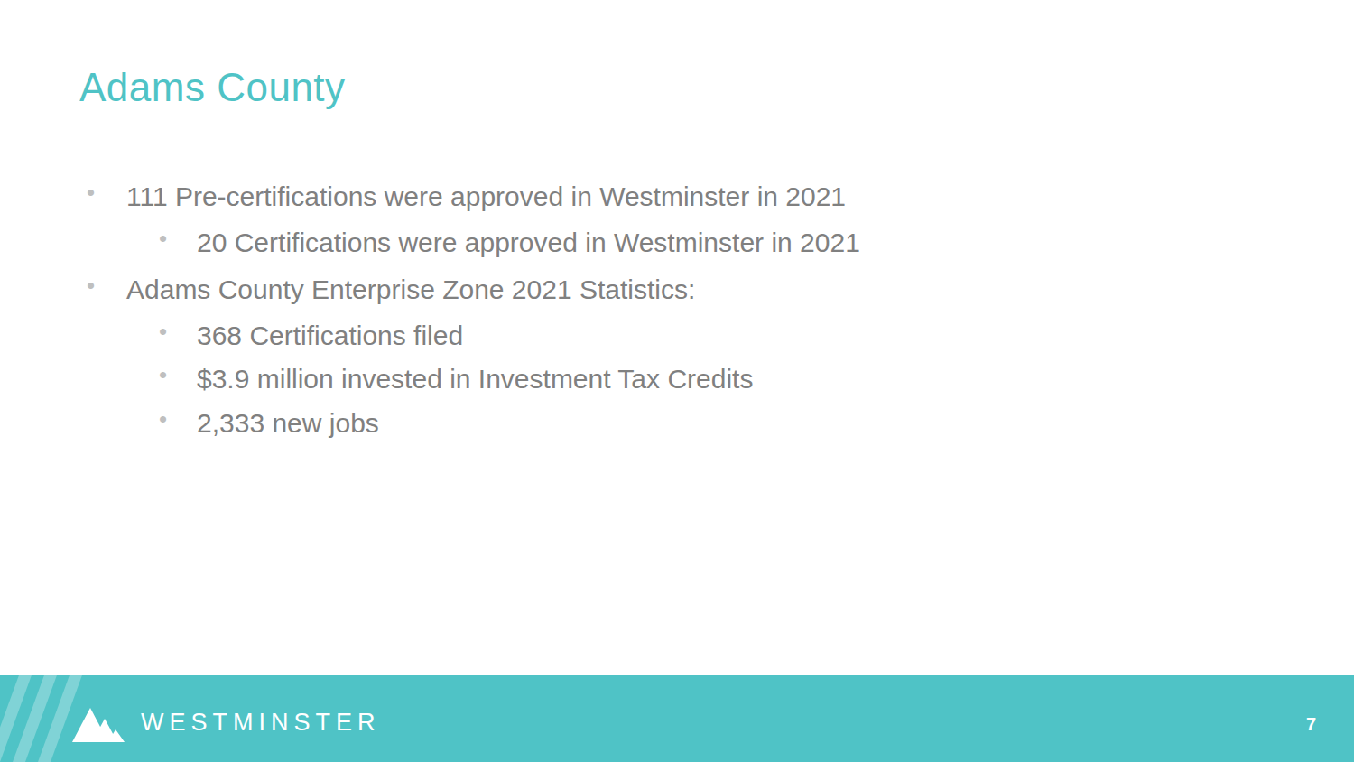Adams County
111 Pre-certifications were approved in Westminster in 2021
20 Certifications were approved in Westminster in 2021
Adams County Enterprise Zone 2021 Statistics:
368 Certifications filed
$3.9 million invested in Investment Tax Credits
2,333 new jobs
WESTMINSTER
7